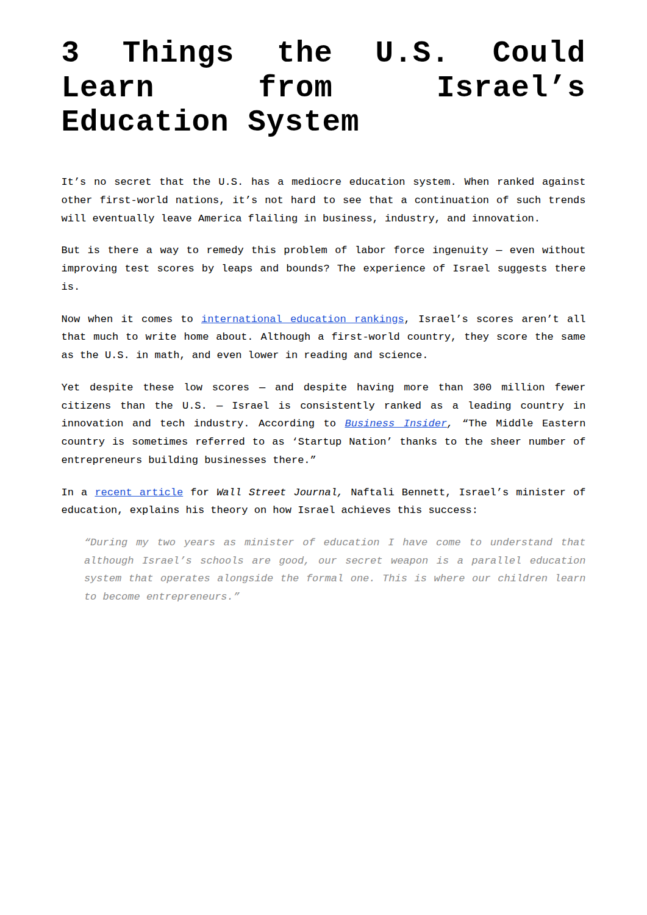3 Things the U.S. Could Learn from Israel’s Education System
It’s no secret that the U.S. has a mediocre education system. When ranked against other first-world nations, it’s not hard to see that a continuation of such trends will eventually leave America flailing in business, industry, and innovation.
But is there a way to remedy this problem of labor force ingenuity — even without improving test scores by leaps and bounds? The experience of Israel suggests there is.
Now when it comes to international education rankings, Israel’s scores aren’t all that much to write home about. Although a first-world country, they score the same as the U.S. in math, and even lower in reading and science.
Yet despite these low scores — and despite having more than 300 million fewer citizens than the U.S. — Israel is consistently ranked as a leading country in innovation and tech industry. According to Business Insider, “The Middle Eastern country is sometimes referred to as ‘Startup Nation’ thanks to the sheer number of entrepreneurs building businesses there.”
In a recent article for Wall Street Journal, Naftali Bennett, Israel’s minister of education, explains his theory on how Israel achieves this success:
“During my two years as minister of education I have come to understand that although Israel’s schools are good, our secret weapon is a parallel education system that operates alongside the formal one. This is where our children learn to become entrepreneurs.”